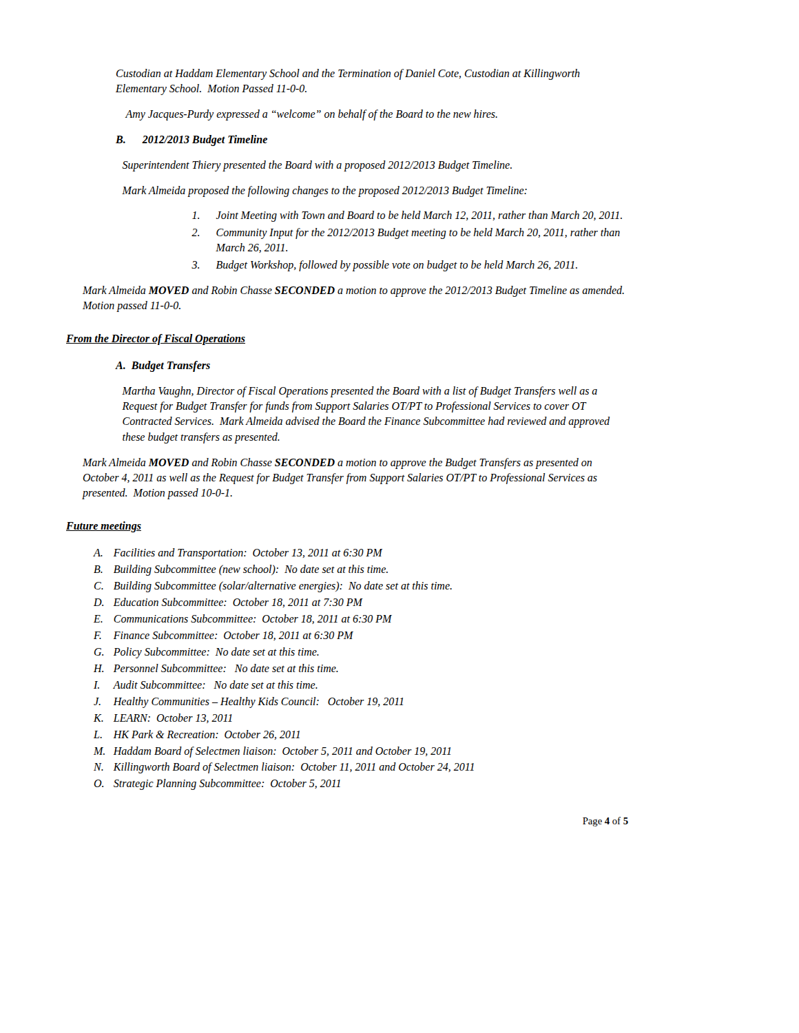Custodian at Haddam Elementary School and the Termination of Daniel Cote, Custodian at Killingworth Elementary School. Motion Passed 11-0-0.
Amy Jacques-Purdy expressed a “welcome” on behalf of the Board to the new hires.
B. 2012/2013 Budget Timeline
Superintendent Thiery presented the Board with a proposed 2012/2013 Budget Timeline.
Mark Almeida proposed the following changes to the proposed 2012/2013 Budget Timeline:
1. Joint Meeting with Town and Board to be held March 12, 2011, rather than March 20, 2011.
2. Community Input for the 2012/2013 Budget meeting to be held March 20, 2011, rather than March 26, 2011.
3. Budget Workshop, followed by possible vote on budget to be held March 26, 2011.
Mark Almeida MOVED and Robin Chasse SECONDED a motion to approve the 2012/2013 Budget Timeline as amended. Motion passed 11-0-0.
From the Director of Fiscal Operations
A. Budget Transfers
Martha Vaughn, Director of Fiscal Operations presented the Board with a list of Budget Transfers well as a Request for Budget Transfer for funds from Support Salaries OT/PT to Professional Services to cover OT Contracted Services. Mark Almeida advised the Board the Finance Subcommittee had reviewed and approved these budget transfers as presented.
Mark Almeida MOVED and Robin Chasse SECONDED a motion to approve the Budget Transfers as presented on October 4, 2011 as well as the Request for Budget Transfer from Support Salaries OT/PT to Professional Services as presented. Motion passed 10-0-1.
Future meetings
A. Facilities and Transportation: October 13, 2011 at 6:30 PM
B. Building Subcommittee (new school): No date set at this time.
C. Building Subcommittee (solar/alternative energies): No date set at this time.
D. Education Subcommittee: October 18, 2011 at 7:30 PM
E. Communications Subcommittee: October 18, 2011 at 6:30 PM
F. Finance Subcommittee: October 18, 2011 at 6:30 PM
G. Policy Subcommittee: No date set at this time.
H. Personnel Subcommittee: No date set at this time.
I. Audit Subcommittee: No date set at this time.
J. Healthy Communities – Healthy Kids Council: October 19, 2011
K. LEARN: October 13, 2011
L. HK Park & Recreation: October 26, 2011
M. Haddam Board of Selectmen liaison: October 5, 2011 and October 19, 2011
N. Killingworth Board of Selectmen liaison: October 11, 2011 and October 24, 2011
O. Strategic Planning Subcommittee: October 5, 2011
Page 4 of 5